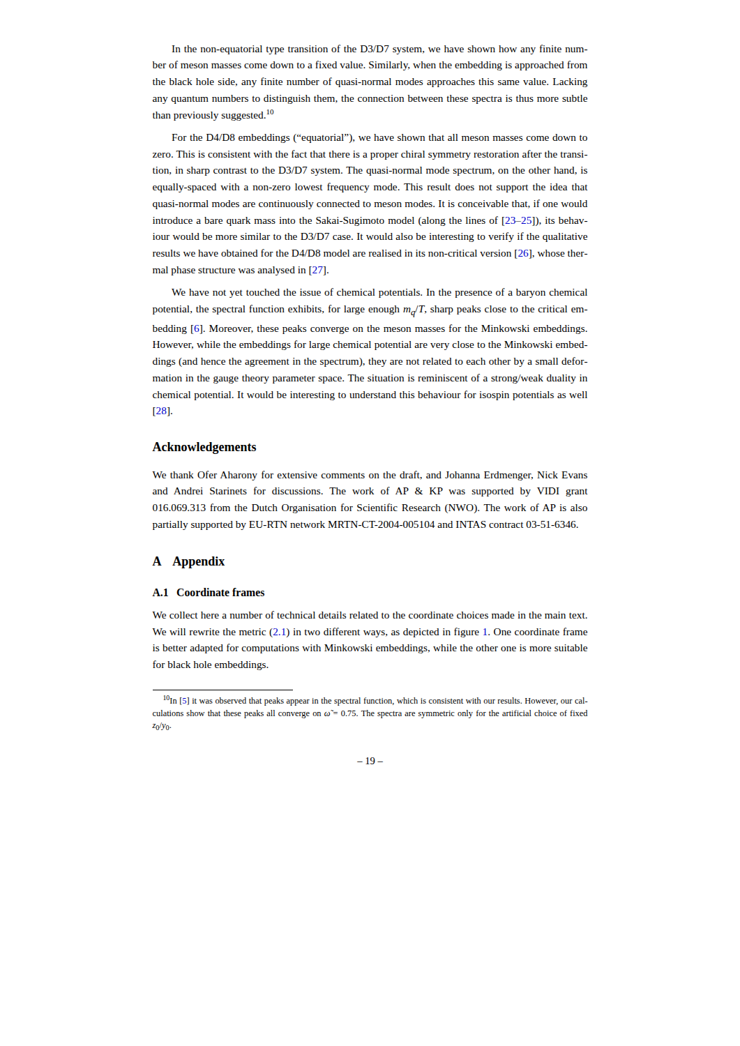In the non-equatorial type transition of the D3/D7 system, we have shown how any finite number of meson masses come down to a fixed value. Similarly, when the embedding is approached from the black hole side, any finite number of quasi-normal modes approaches this same value. Lacking any quantum numbers to distinguish them, the connection between these spectra is thus more subtle than previously suggested.10
For the D4/D8 embeddings (“equatorial”), we have shown that all meson masses come down to zero. This is consistent with the fact that there is a proper chiral symmetry restoration after the transition, in sharp contrast to the D3/D7 system. The quasi-normal mode spectrum, on the other hand, is equally-spaced with a non-zero lowest frequency mode. This result does not support the idea that quasi-normal modes are continuously connected to meson modes. It is conceivable that, if one would introduce a bare quark mass into the Sakai-Sugimoto model (along the lines of [23–25]), its behaviour would be more similar to the D3/D7 case. It would also be interesting to verify if the qualitative results we have obtained for the D4/D8 model are realised in its non-critical version [26], whose thermal phase structure was analysed in [27].
We have not yet touched the issue of chemical potentials. In the presence of a baryon chemical potential, the spectral function exhibits, for large enough mq/T, sharp peaks close to the critical embedding [6]. Moreover, these peaks converge on the meson masses for the Minkowski embeddings. However, while the embeddings for large chemical potential are very close to the Minkowski embeddings (and hence the agreement in the spectrum), they are not related to each other by a small deformation in the gauge theory parameter space. The situation is reminiscent of a strong/weak duality in chemical potential. It would be interesting to understand this behaviour for isospin potentials as well [28].
Acknowledgements
We thank Ofer Aharony for extensive comments on the draft, and Johanna Erdmenger, Nick Evans and Andrei Starinets for discussions. The work of AP & KP was supported by VIDI grant 016.069.313 from the Dutch Organisation for Scientific Research (NWO). The work of AP is also partially supported by EU-RTN network MRTN-CT-2004-005104 and INTAS contract 03-51-6346.
A Appendix
A.1 Coordinate frames
We collect here a number of technical details related to the coordinate choices made in the main text. We will rewrite the metric (2.1) in two different ways, as depicted in figure 1. One coordinate frame is better adapted for computations with Minkowski embeddings, while the other one is more suitable for black hole embeddings.
10In [5] it was observed that peaks appear in the spectral function, which is consistent with our results. However, our calculations show that these peaks all converge on ω̃ = 0.75. The spectra are symmetric only for the artificial choice of fixed z0/y0.
– 19 –